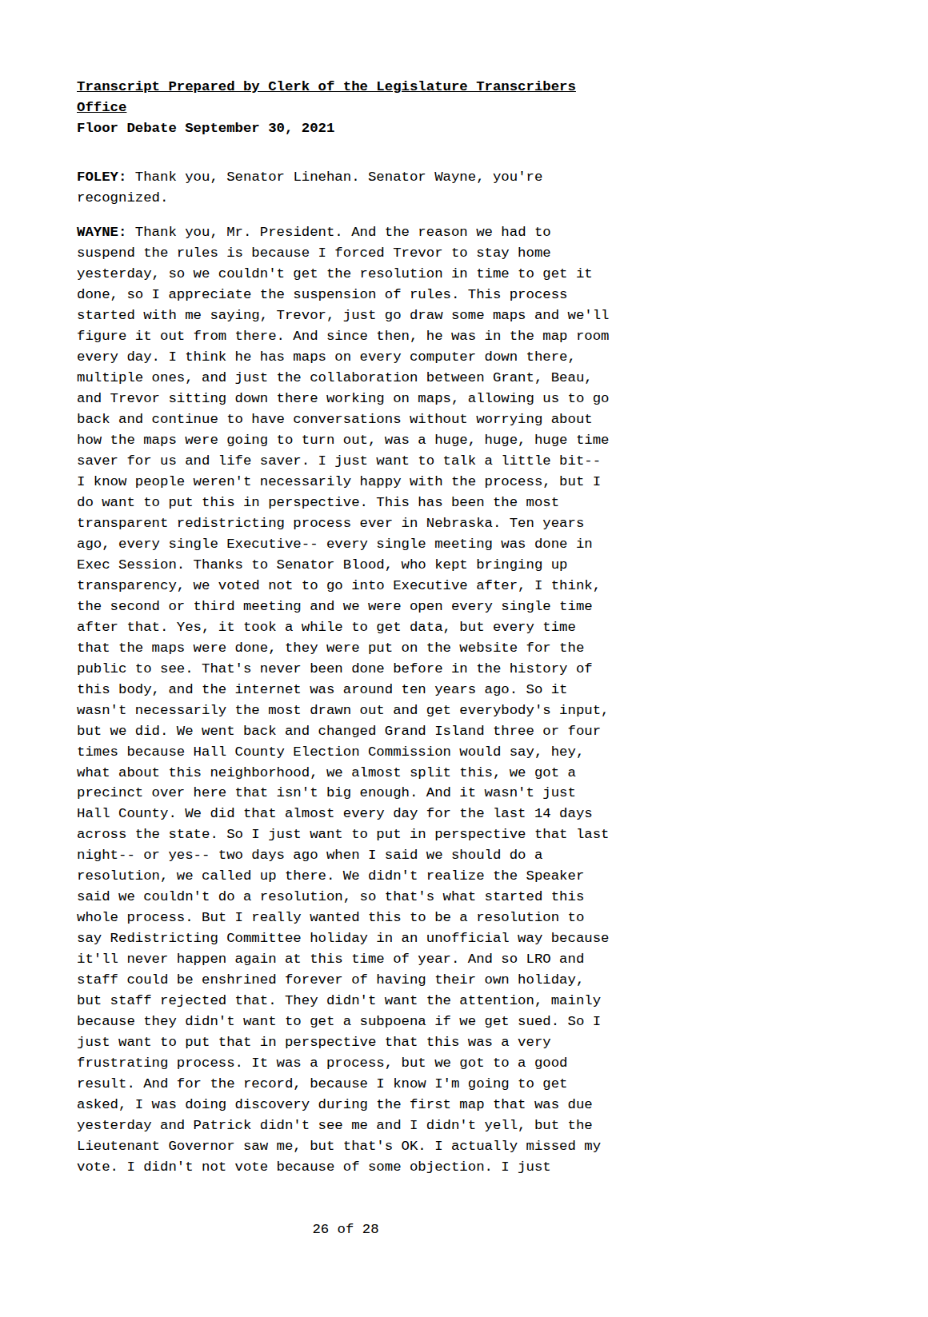Transcript Prepared by Clerk of the Legislature Transcribers Office
Floor Debate September 30, 2021
FOLEY: Thank you, Senator Linehan. Senator Wayne, you're recognized.
WAYNE: Thank you, Mr. President. And the reason we had to suspend the rules is because I forced Trevor to stay home yesterday, so we couldn't get the resolution in time to get it done, so I appreciate the suspension of rules. This process started with me saying, Trevor, just go draw some maps and we'll figure it out from there. And since then, he was in the map room every day. I think he has maps on every computer down there, multiple ones, and just the collaboration between Grant, Beau, and Trevor sitting down there working on maps, allowing us to go back and continue to have conversations without worrying about how the maps were going to turn out, was a huge, huge, huge time saver for us and life saver. I just want to talk a little bit-- I know people weren't necessarily happy with the process, but I do want to put this in perspective. This has been the most transparent redistricting process ever in Nebraska. Ten years ago, every single Executive-- every single meeting was done in Exec Session. Thanks to Senator Blood, who kept bringing up transparency, we voted not to go into Executive after, I think, the second or third meeting and we were open every single time after that. Yes, it took a while to get data, but every time that the maps were done, they were put on the website for the public to see. That's never been done before in the history of this body, and the internet was around ten years ago. So it wasn't necessarily the most drawn out and get everybody's input, but we did. We went back and changed Grand Island three or four times because Hall County Election Commission would say, hey, what about this neighborhood, we almost split this, we got a precinct over here that isn't big enough. And it wasn't just Hall County. We did that almost every day for the last 14 days across the state. So I just want to put in perspective that last night-- or yes-- two days ago when I said we should do a resolution, we called up there. We didn't realize the Speaker said we couldn't do a resolution, so that's what started this whole process. But I really wanted this to be a resolution to say Redistricting Committee holiday in an unofficial way because it'll never happen again at this time of year. And so LRO and staff could be enshrined forever of having their own holiday, but staff rejected that. They didn't want the attention, mainly because they didn't want to get a subpoena if we get sued. So I just want to put that in perspective that this was a very frustrating process. It was a process, but we got to a good result. And for the record, because I know I'm going to get asked, I was doing discovery during the first map that was due yesterday and Patrick didn't see me and I didn't yell, but the Lieutenant Governor saw me, but that's OK. I actually missed my vote. I didn't not vote because of some objection. I just
26 of 28